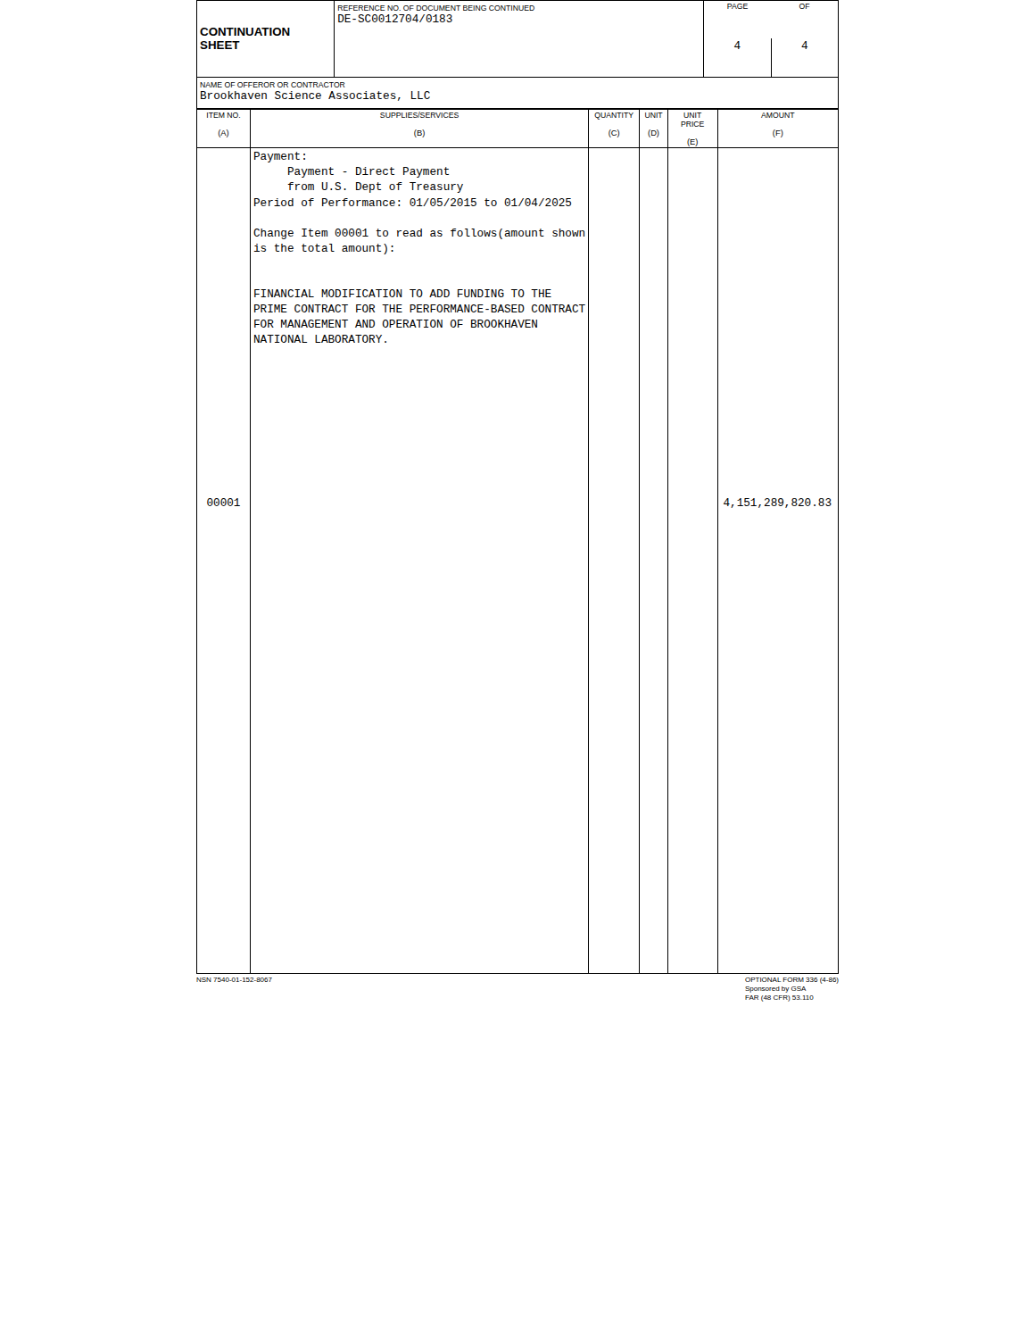| CONTINUATION SHEET | REFERENCE NO. OF DOCUMENT BEING CONTINUED DE-SC0012704/0183 | / PAGE / OF / / 4 / 4 / |
| NAME OF OFFEROR OR CONTRACTOR Brookhaven Science Associates, LLC |
| ITEM NO. (A) | SUPPLIES/SERVICES (B) | QUANTITY (C) | UNIT (D) | UNIT PRICE (E) | AMOUNT (F) |
| 00001 | Payment: Payment - Direct Payment from U.S. Dept of Treasury Period of Performance: 01/05/2015 to 01/04/2025 Change Item 00001 to read as follows(amount shown is the total amount): FINANCIAL MODIFICATION TO ADD FUNDING TO THE PRIME CONTRACT FOR THE PERFORMANCE-BASED CONTRACT FOR MANAGEMENT AND OPERATION OF BROOKHAVEN NATIONAL LABORATORY. | | | | 4,151,289,820.83 |
NSN 7540-01-152-8067
OPTIONAL FORM 336 (4-86)
Sponsored by GSA
FAR (48 CFR) 53.110